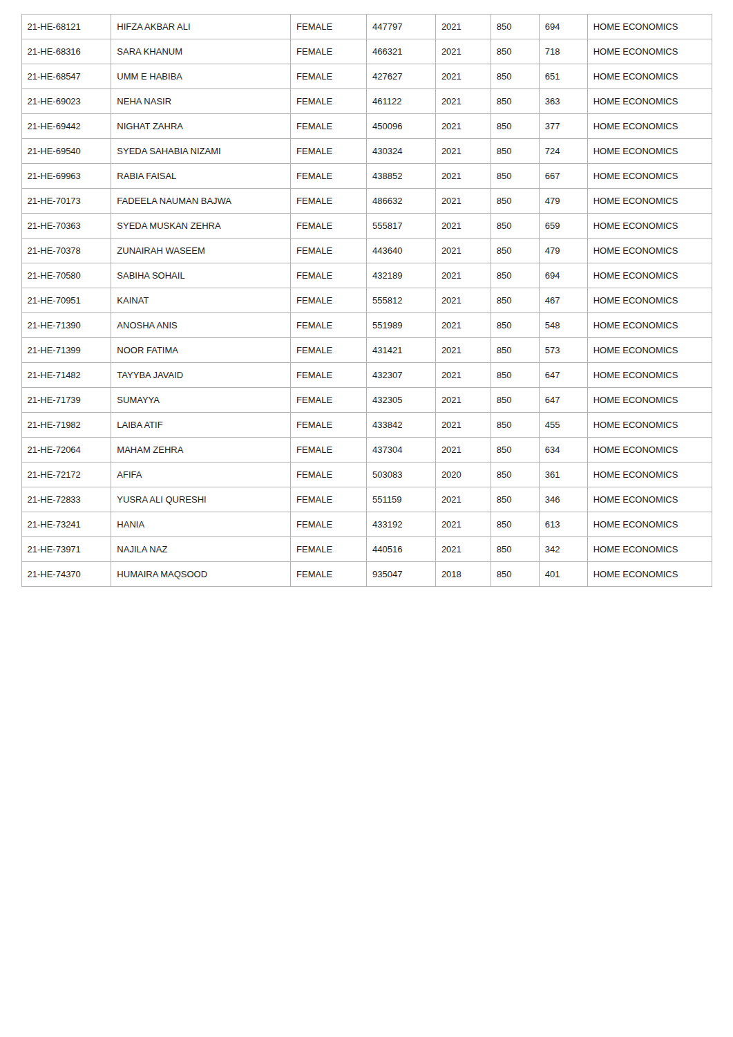| 21-HE-68121 | HIFZA AKBAR ALI | FEMALE | 447797 | 2021 | 850 | 694 | HOME ECONOMICS |
| 21-HE-68316 | SARA KHANUM | FEMALE | 466321 | 2021 | 850 | 718 | HOME ECONOMICS |
| 21-HE-68547 | UMM E HABIBA | FEMALE | 427627 | 2021 | 850 | 651 | HOME ECONOMICS |
| 21-HE-69023 | NEHA NASIR | FEMALE | 461122 | 2021 | 850 | 363 | HOME ECONOMICS |
| 21-HE-69442 | NIGHAT ZAHRA | FEMALE | 450096 | 2021 | 850 | 377 | HOME ECONOMICS |
| 21-HE-69540 | SYEDA SAHABIA NIZAMI | FEMALE | 430324 | 2021 | 850 | 724 | HOME ECONOMICS |
| 21-HE-69963 | RABIA FAISAL | FEMALE | 438852 | 2021 | 850 | 667 | HOME ECONOMICS |
| 21-HE-70173 | FADEELA NAUMAN BAJWA | FEMALE | 486632 | 2021 | 850 | 479 | HOME ECONOMICS |
| 21-HE-70363 | SYEDA MUSKAN ZEHRA | FEMALE | 555817 | 2021 | 850 | 659 | HOME ECONOMICS |
| 21-HE-70378 | ZUNAIRAH WASEEM | FEMALE | 443640 | 2021 | 850 | 479 | HOME ECONOMICS |
| 21-HE-70580 | SABIHA SOHAIL | FEMALE | 432189 | 2021 | 850 | 694 | HOME ECONOMICS |
| 21-HE-70951 | KAINAT | FEMALE | 555812 | 2021 | 850 | 467 | HOME ECONOMICS |
| 21-HE-71390 | ANOSHA ANIS | FEMALE | 551989 | 2021 | 850 | 548 | HOME ECONOMICS |
| 21-HE-71399 | NOOR FATIMA | FEMALE | 431421 | 2021 | 850 | 573 | HOME ECONOMICS |
| 21-HE-71482 | TAYYBA JAVAID | FEMALE | 432307 | 2021 | 850 | 647 | HOME ECONOMICS |
| 21-HE-71739 | SUMAYYA | FEMALE | 432305 | 2021 | 850 | 647 | HOME ECONOMICS |
| 21-HE-71982 | LAIBA ATIF | FEMALE | 433842 | 2021 | 850 | 455 | HOME ECONOMICS |
| 21-HE-72064 | MAHAM ZEHRA | FEMALE | 437304 | 2021 | 850 | 634 | HOME ECONOMICS |
| 21-HE-72172 | AFIFA | FEMALE | 503083 | 2020 | 850 | 361 | HOME ECONOMICS |
| 21-HE-72833 | YUSRA ALI QURESHI | FEMALE | 551159 | 2021 | 850 | 346 | HOME ECONOMICS |
| 21-HE-73241 | HANIA | FEMALE | 433192 | 2021 | 850 | 613 | HOME ECONOMICS |
| 21-HE-73971 | NAJILA NAZ | FEMALE | 440516 | 2021 | 850 | 342 | HOME ECONOMICS |
| 21-HE-74370 | HUMAIRA MAQSOOD | FEMALE | 935047 | 2018 | 850 | 401 | HOME ECONOMICS |